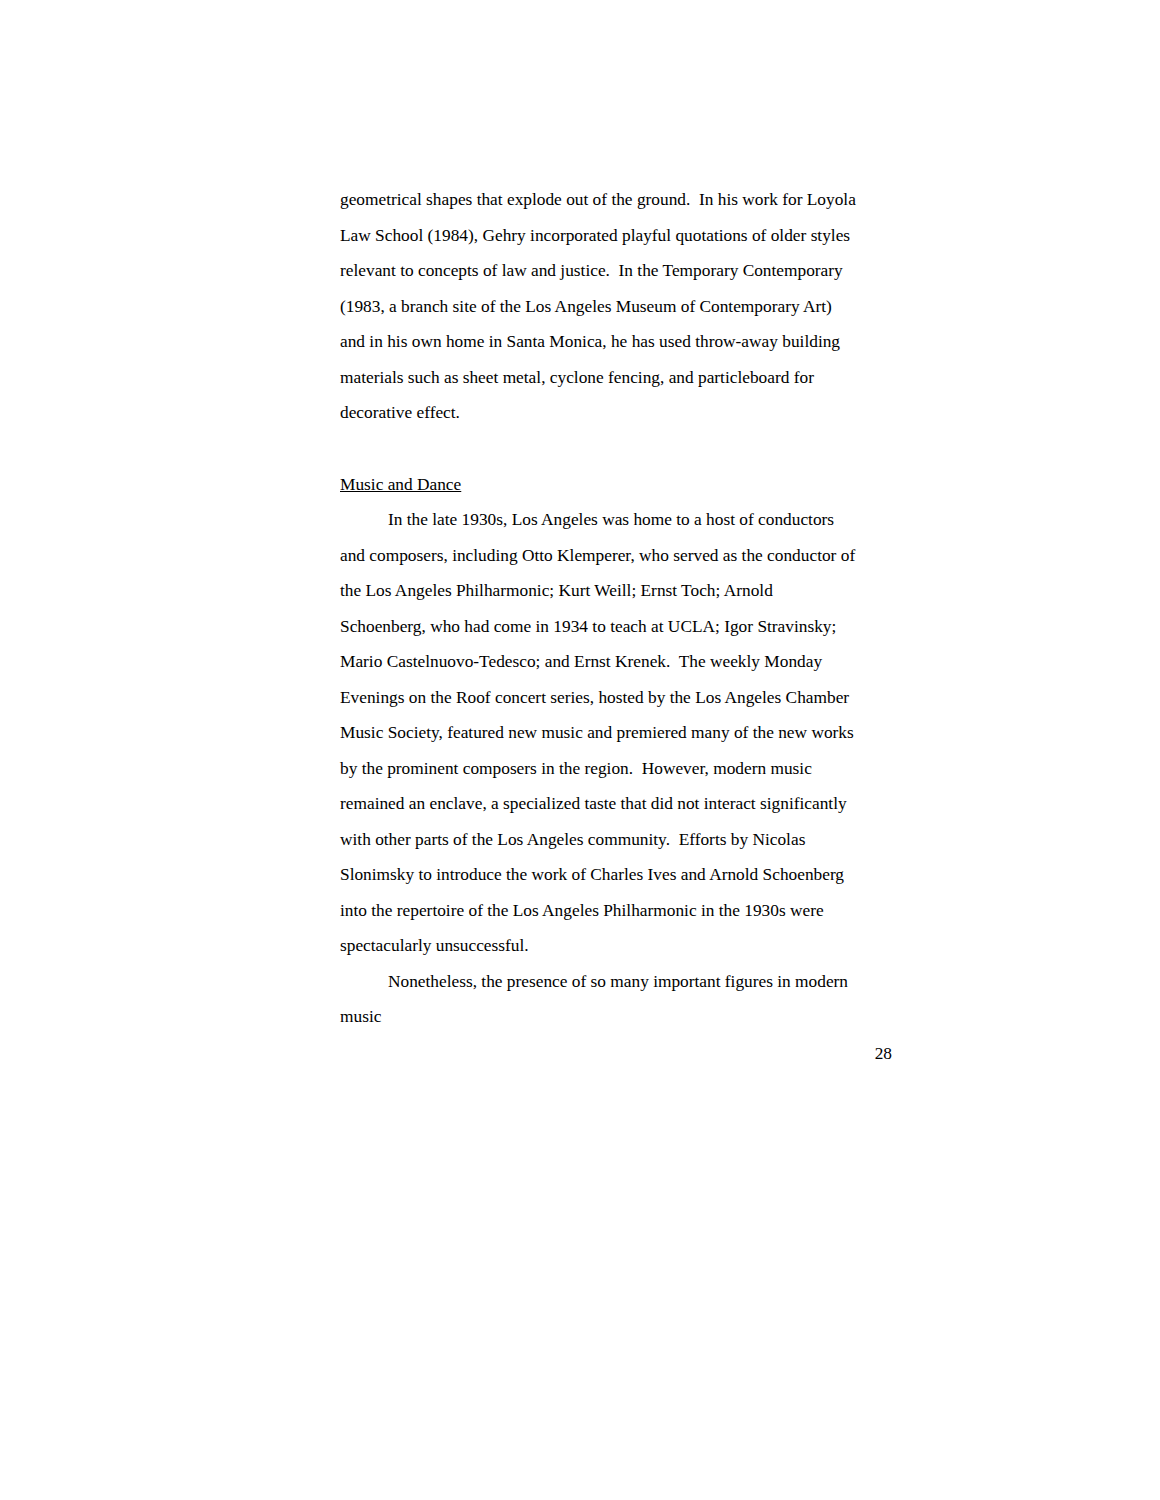geometrical shapes that explode out of the ground. In his work for Loyola Law School (1984), Gehry incorporated playful quotations of older styles relevant to concepts of law and justice. In the Temporary Contemporary (1983, a branch site of the Los Angeles Museum of Contemporary Art) and in his own home in Santa Monica, he has used throw-away building materials such as sheet metal, cyclone fencing, and particleboard for decorative effect.
Music and Dance
In the late 1930s, Los Angeles was home to a host of conductors and composers, including Otto Klemperer, who served as the conductor of the Los Angeles Philharmonic; Kurt Weill; Ernst Toch; Arnold Schoenberg, who had come in 1934 to teach at UCLA; Igor Stravinsky; Mario Castelnuovo-Tedesco; and Ernst Krenek. The weekly Monday Evenings on the Roof concert series, hosted by the Los Angeles Chamber Music Society, featured new music and premiered many of the new works by the prominent composers in the region. However, modern music remained an enclave, a specialized taste that did not interact significantly with other parts of the Los Angeles community. Efforts by Nicolas Slonimsky to introduce the work of Charles Ives and Arnold Schoenberg into the repertoire of the Los Angeles Philharmonic in the 1930s were spectacularly unsuccessful.
Nonetheless, the presence of so many important figures in modern music
28